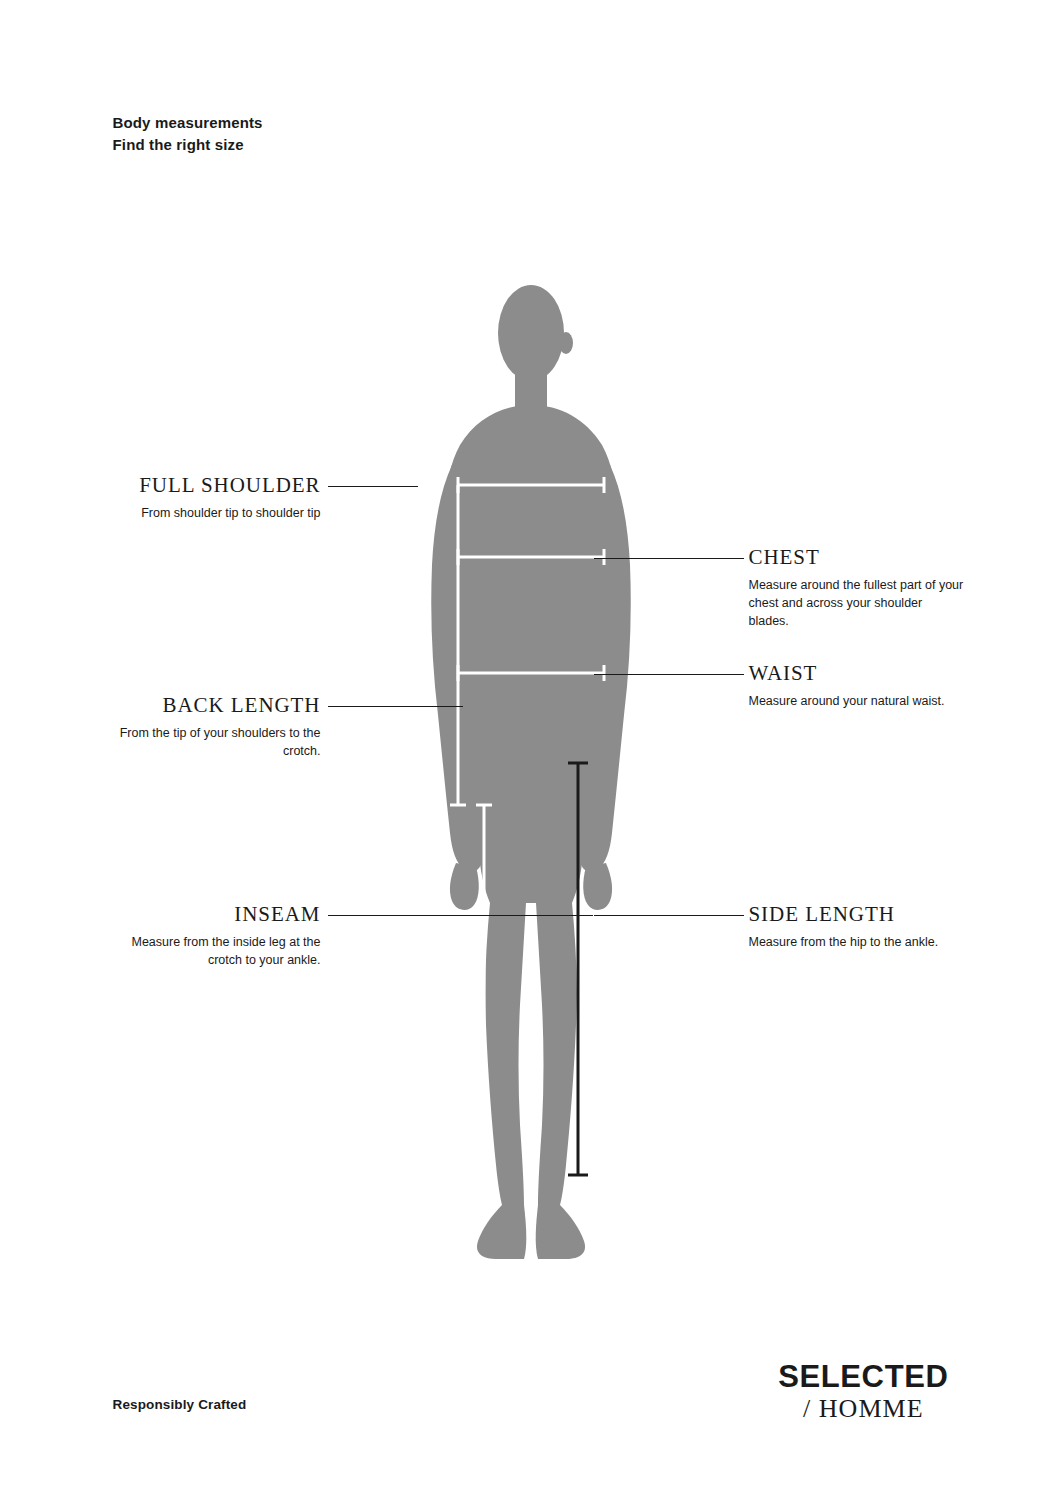Body measurements
Find the right size
Male body silhouette with measurement guides
Full shoulder
From shoulder tip to shoulder tip
Back length
From the tip of your shoulders to the crotch.
Inseam
Measure from the inside leg at the crotch to your ankle.
Chest
Measure around the fullest part of your chest and across your shoulder blades.
Waist
Measure around your natural waist.
Side length
Measure from the hip to the ankle.
Responsibly Crafted
SELECTED / HOMME